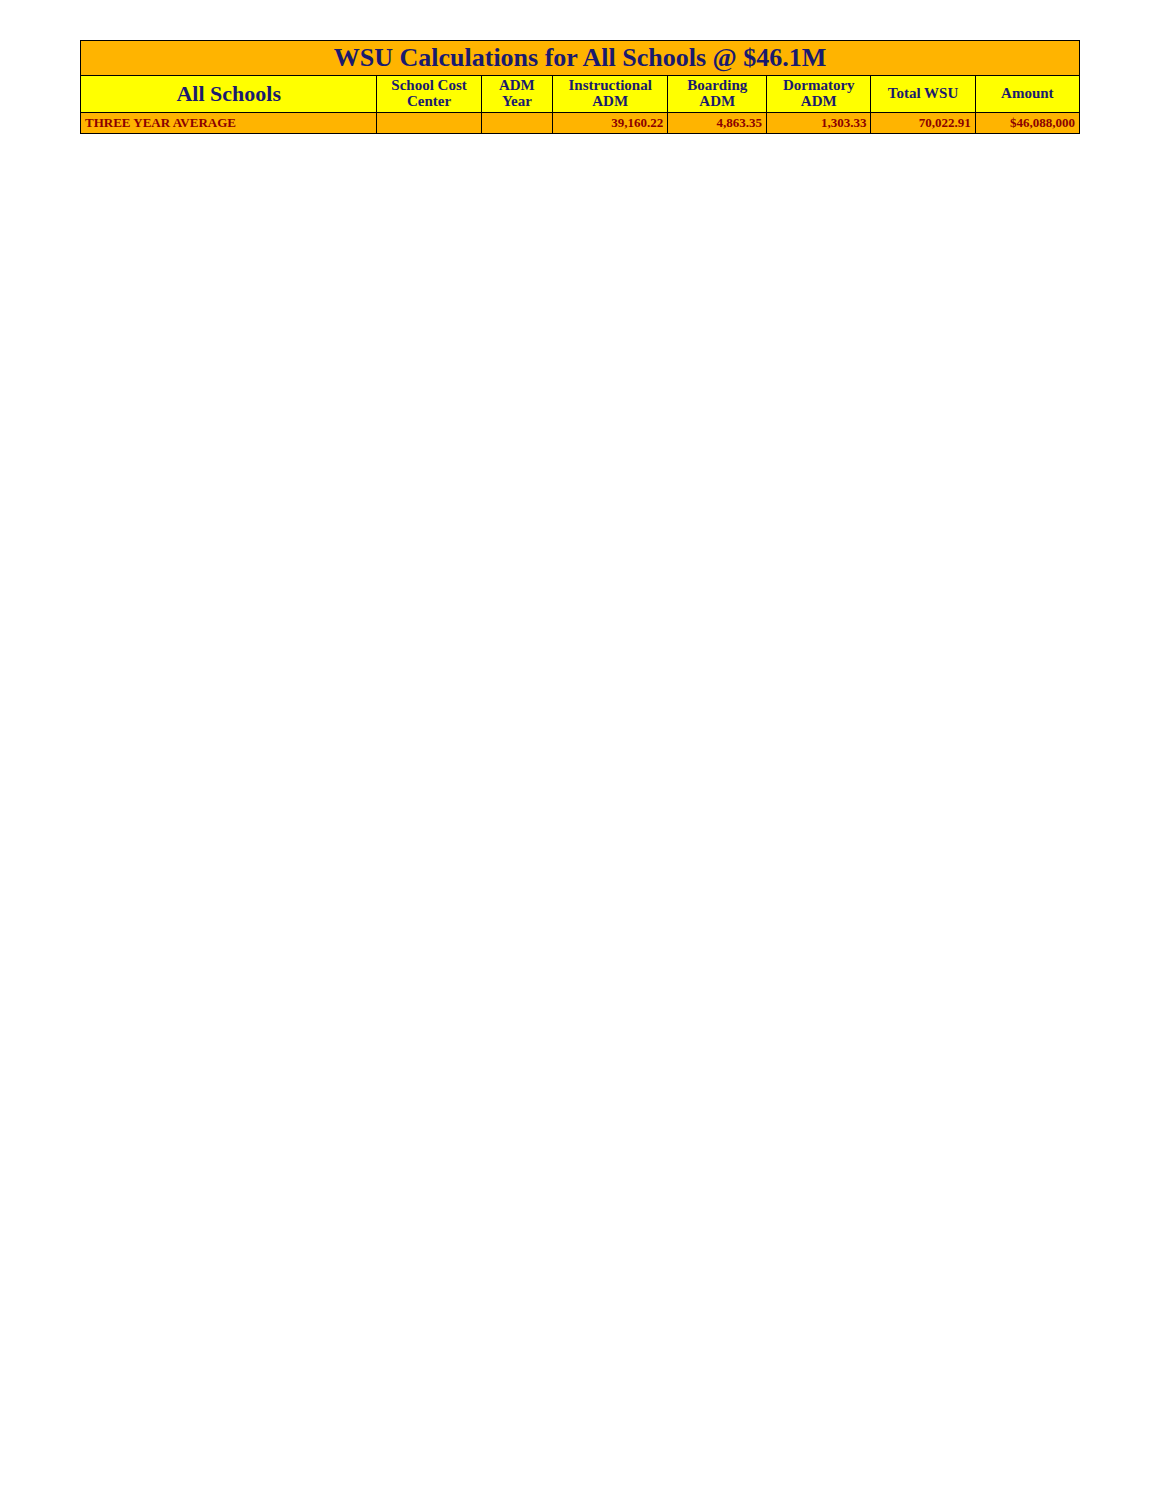| WSU Calculations for All Schools @ $46.1M |
| All Schools | School Cost Center | ADM Year | Instructional ADM | Boarding ADM | Dormatory ADM | Total WSU | Amount |
| THREE YEAR AVERAGE | | | 39,160.22 | 4,863.35 | 1,303.33 | 70,022.91 | $46,088,000 |